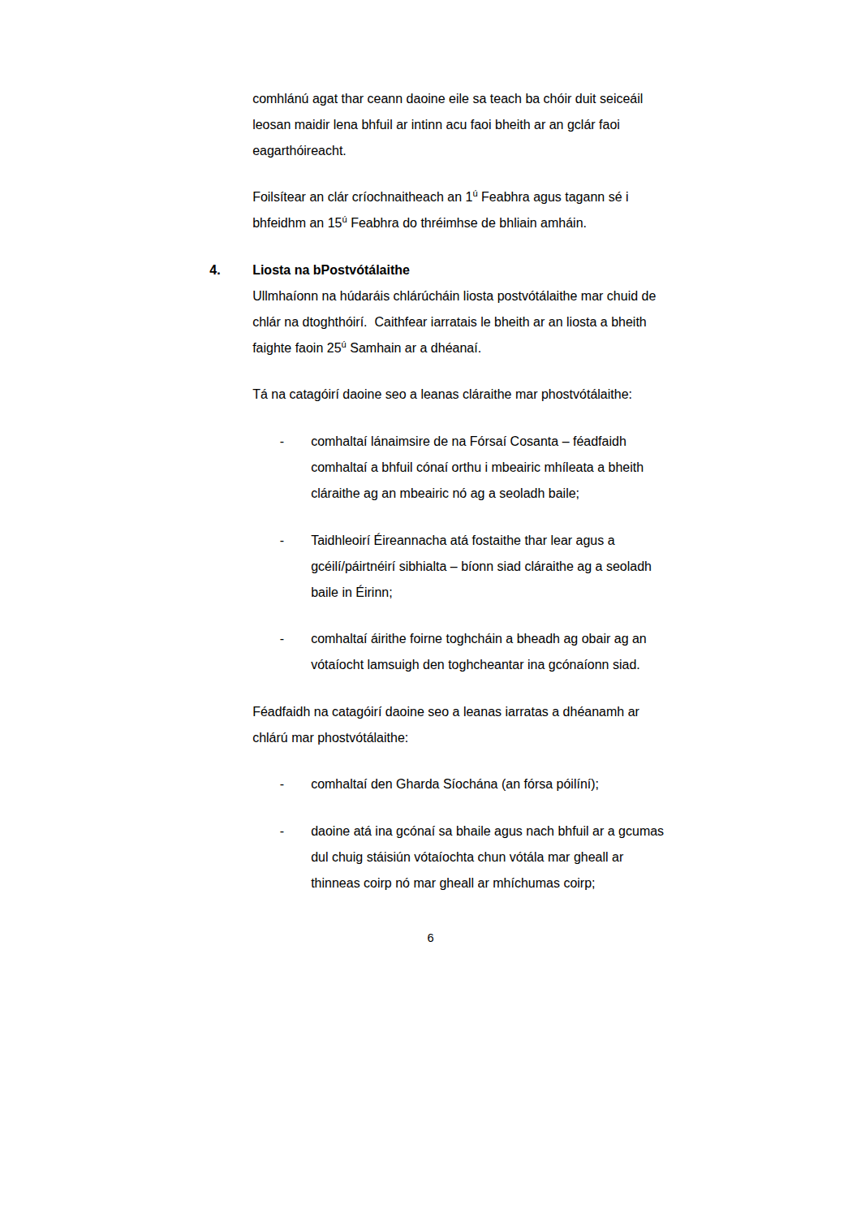comhlánú agat thar ceann daoine eile sa teach ba chóir duit seiceáil leosan maidir lena bhfuil ar intinn acu faoi bheith ar an gclár faoi eagarthóireacht.
Foilsítear an clár críochnaitheach an 1ú Feabhra agus tagann sé i bhfeidhm an 15ú Feabhra do thréimhse de bhliain amháin.
4. Liosta na bPostvótálaithe
Ullmhaíonn na húdaráis chlárúcháin liosta postvótálaithe mar chuid de chlár na dtoghthóirí. Caithfear iarratais le bheith ar an liosta a bheith faighte faoin 25ú Samhain ar a dhéanaí.
Tá na catagóirí daoine seo a leanas cláraithe mar phostvótálaithe:
comhaltaí lánaimsire de na Fórsaí Cosanta – féadfaidh comhaltaí a bhfuil cónaí orthu i mbeairic mhíleata a bheith cláraithe ag an mbeairic nó ag a seoladh baile;
Taidhleoirí Éireannacha atá fostaithe thar lear agus a gcéilí/páirtnéirí sibhialta – bíonn siad cláraithe ag a seoladh baile in Éirinn;
comhaltaí áirithe foirne toghcháin a bheadh ag obair ag an vótaíocht lamsuigh den toghcheantar ina gcónaíonn siad.
Féadfaidh na catagóirí daoine seo a leanas iarratas a dhéanamh ar chlárú mar phostvótálaithe:
comhaltaí den Gharda Síochána (an fórsa póilíní);
daoine atá ina gcónaí sa bhaile agus nach bhfuil ar a gcumas dul chuig stáisiún vótaíochta chun vótála mar gheall ar thinneas coirp nó mar gheall ar mhíchumas coirp;
6